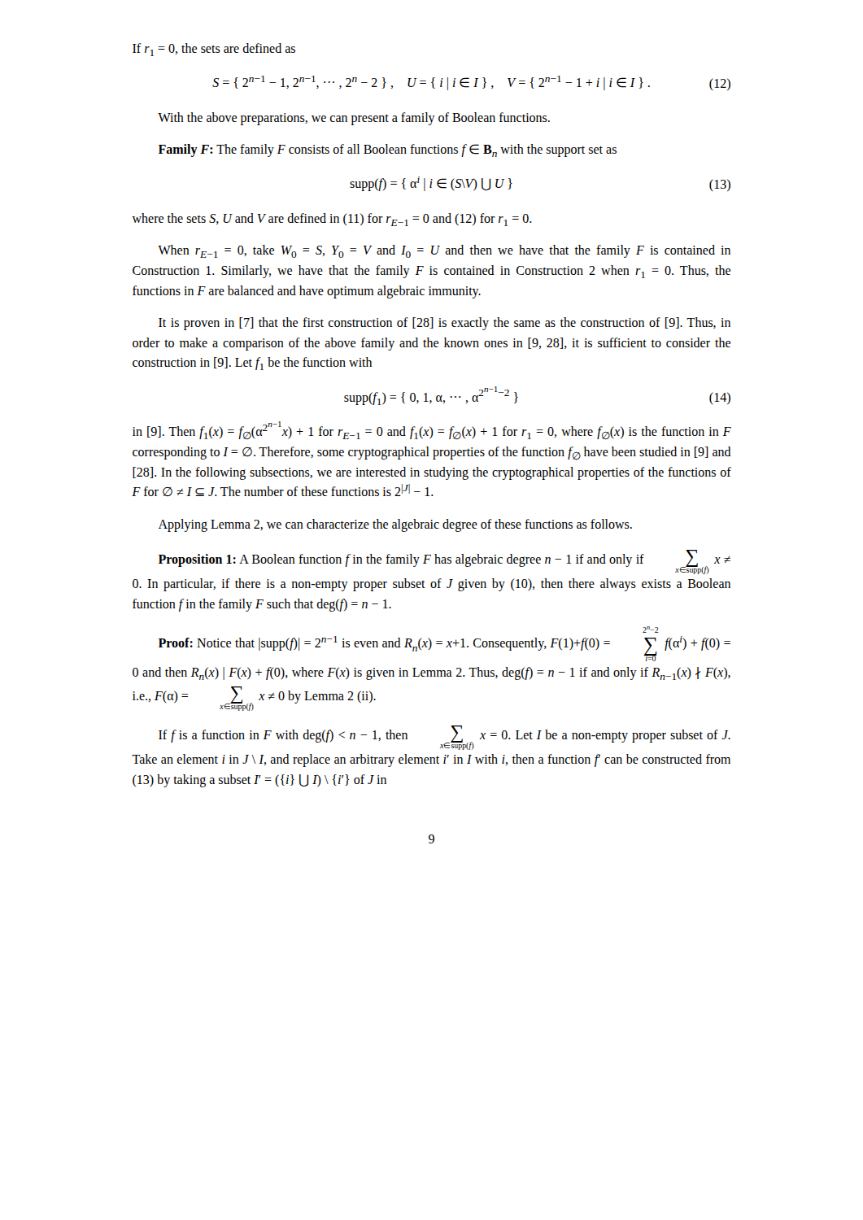If r1 = 0, the sets are defined as
S = { 2n−1 − 1, 2n−1, ··· , 2n − 2 } , U = { i | i ∈ I } , V = { 2n−1 − 1 + i | i ∈ I } . (12)
With the above preparations, we can present a family of Boolean functions.
Family F: The family F consists of all Boolean functions f ∈ Bn with the support set as
supp(f) = { αi | i ∈ (S\V) ⋃ U } (13)
where the sets S, U and V are defined in (11) for rE−1 = 0 and (12) for r1 = 0.
When rE−1 = 0, take W0 = S, Y0 = V and I0 = U and then we have that the family F is contained in Construction 1. Similarly, we have that the family F is contained in Construction 2 when r1 = 0. Thus, the functions in F are balanced and have optimum algebraic immunity.
It is proven in [7] that the first construction of [28] is exactly the same as the construction of [9]. Thus, in order to make a comparison of the above family and the known ones in [9, 28], it is sufficient to consider the construction in [9]. Let f1 be the function with
supp(f1) = { 0, 1, α, ··· , α2n−1−2 } (14)
in [9]. Then f1(x) = f∅(α2n−1x) + 1 for rE−1 = 0 and f1(x) = f∅(x) + 1 for r1 = 0, where f∅(x) is the function in F corresponding to I = ∅. Therefore, some cryptographical properties of the function f∅ have been studied in [9] and [28]. In the following subsections, we are interested in studying the cryptographical properties of the functions of F for ∅ ≠ I ⊆ J. The number of these functions is 2|J| − 1.
Applying Lemma 2, we can characterize the algebraic degree of these functions as follows.
Proposition 1: A Boolean function f in the family F has algebraic degree n − 1 if and only if ∑x∈supp(f) x ≠ 0. In particular, if there is a non-empty proper subset of J given by (10), then there always exists a Boolean function f in the family F such that deg(f) = n − 1.
Proof: Notice that |supp(f)| = 2n−1 is even and Rn(x) = x+1. Consequently, F(1)+f(0) = 2n−2∑i=0 f(αi) + f(0) = 0 and then Rn(x) | F(x) + f(0), where F(x) is given in Lemma 2. Thus, deg(f) = n − 1 if and only if Rn−1(x) ∤ F(x), i.e., F(α) = ∑x∈supp(f) x ≠ 0 by Lemma 2 (ii).
If f is a function in F with deg(f) < n − 1, then ∑x∈supp(f) x = 0. Let I be a non-empty proper subset of J. Take an element i in J \ I, and replace an arbitrary element i′ in I with i, then a function f′ can be constructed from (13) by taking a subset I′ = ({i} ⋃ I) \ {i′} of J in
9